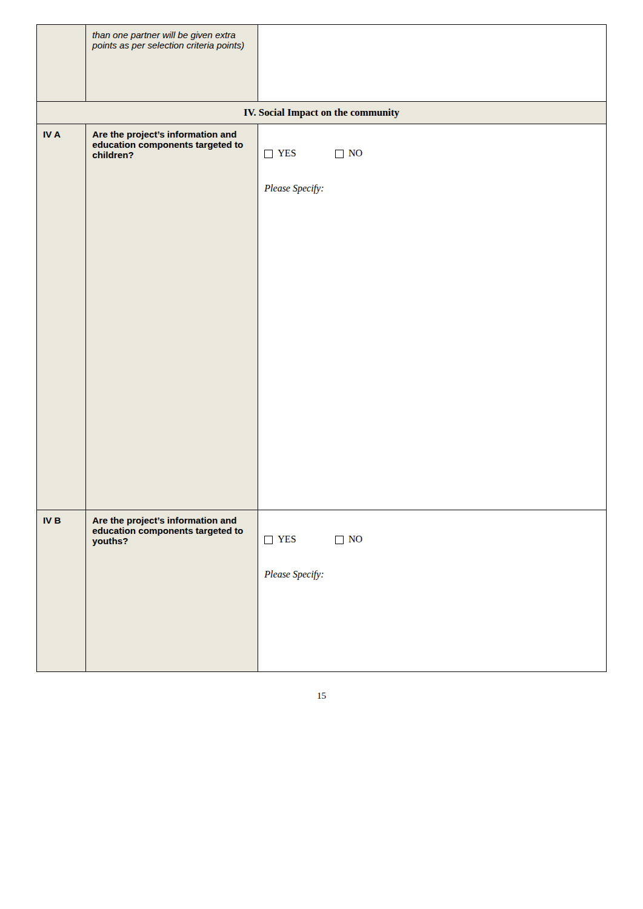| | than one partner will be given extra points as per selection criteria points) | |
| IV. Social Impact on the community |
| IV A | Are the project’s information and education components targeted to children? | YES NO Please Specify: |
| IV B | Are the project’s information and education components targeted to youths? | YES NO Please Specify: |
15